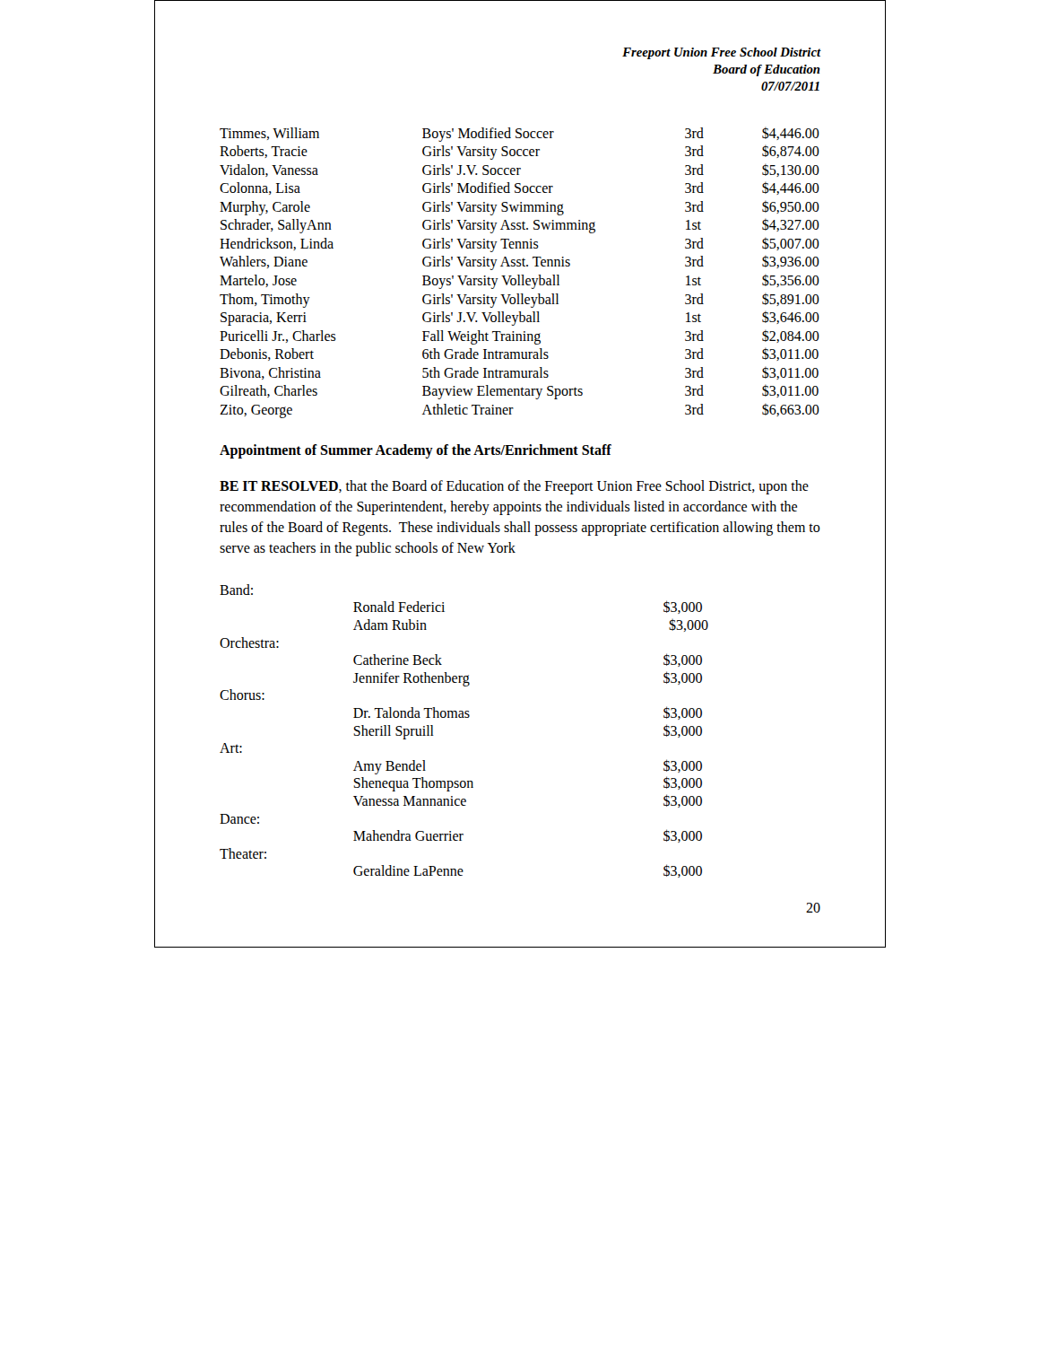Freeport Union Free School District
Board of Education
07/07/2011
| Timmes, William | Boys' Modified Soccer | 3rd | $4,446.00 |
| Roberts, Tracie | Girls' Varsity Soccer | 3rd | $6,874.00 |
| Vidalon, Vanessa | Girls' J.V. Soccer | 3rd | $5,130.00 |
| Colonna, Lisa | Girls' Modified Soccer | 3rd | $4,446.00 |
| Murphy, Carole | Girls' Varsity Swimming | 3rd | $6,950.00 |
| Schrader, SallyAnn | Girls' Varsity Asst. Swimming | 1st | $4,327.00 |
| Hendrickson, Linda | Girls' Varsity Tennis | 3rd | $5,007.00 |
| Wahlers, Diane | Girls' Varsity Asst. Tennis | 3rd | $3,936.00 |
| Martelo, Jose | Boys' Varsity Volleyball | 1st | $5,356.00 |
| Thom, Timothy | Girls' Varsity Volleyball | 3rd | $5,891.00 |
| Sparacia, Kerri | Girls' J.V. Volleyball | 1st | $3,646.00 |
| Puricelli Jr., Charles | Fall Weight Training | 3rd | $2,084.00 |
| Debonis, Robert | 6th Grade Intramurals | 3rd | $3,011.00 |
| Bivona, Christina | 5th Grade Intramurals | 3rd | $3,011.00 |
| Gilreath, Charles | Bayview Elementary Sports | 3rd | $3,011.00 |
| Zito, George | Athletic Trainer | 3rd | $6,663.00 |
Appointment of Summer Academy of the Arts/Enrichment Staff
BE IT RESOLVED, that the Board of Education of the Freeport Union Free School District, upon the recommendation of the Superintendent, hereby appoints the individuals listed in accordance with the rules of the Board of Regents. These individuals shall possess appropriate certification allowing them to serve as teachers in the public schools of New York
| Band: | | |
| | Ronald Federici | $3,000 |
| | Adam Rubin | $3,000 |
| Orchestra: | | |
| | Catherine Beck | $3,000 |
| | Jennifer Rothenberg | $3,000 |
| Chorus: | | |
| | Dr. Talonda Thomas | $3,000 |
| | Sherill Spruill | $3,000 |
| Art: | | |
| | Amy Bendel | $3,000 |
| | Shenequa Thompson | $3,000 |
| | Vanessa Mannanice | $3,000 |
| Dance: | | |
| | Mahendra Guerrier | $3,000 |
| Theater: | | |
| | Geraldine LaPenne | $3,000 |
20